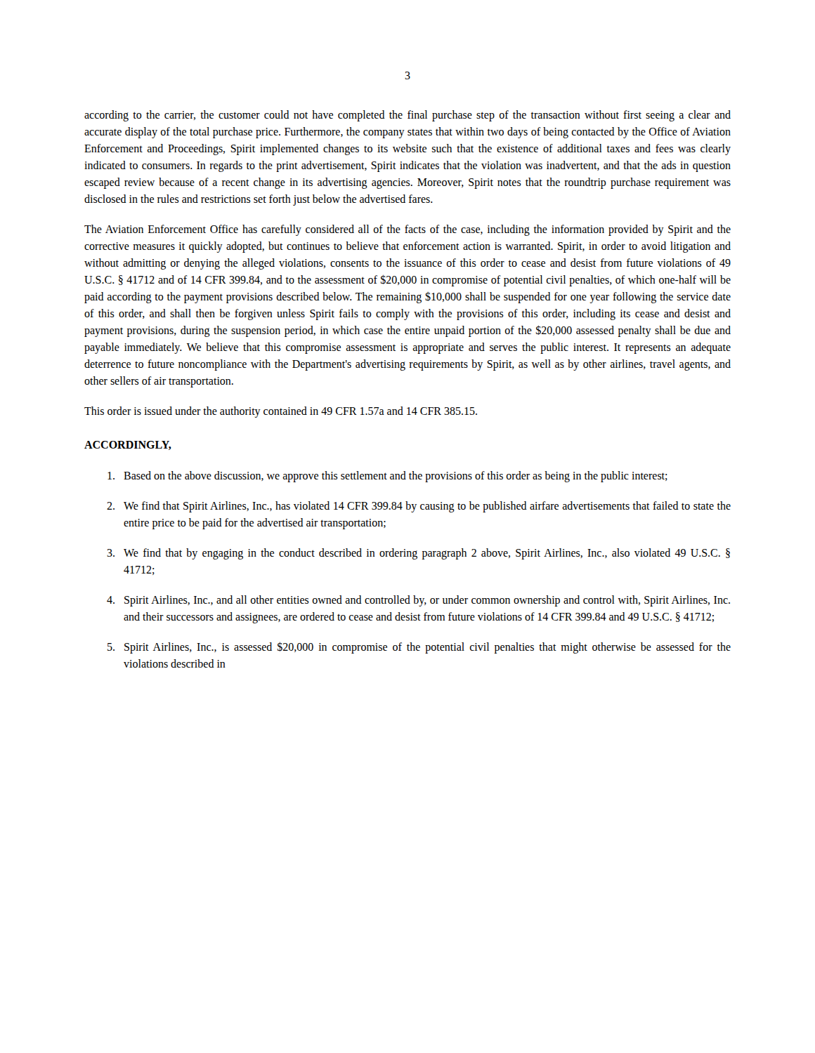3
according to the carrier, the customer could not have completed the final purchase step of the transaction without first seeing a clear and accurate display of the total purchase price. Furthermore, the company states that within two days of being contacted by the Office of Aviation Enforcement and Proceedings, Spirit implemented changes to its website such that the existence of additional taxes and fees was clearly indicated to consumers. In regards to the print advertisement, Spirit indicates that the violation was inadvertent, and that the ads in question escaped review because of a recent change in its advertising agencies. Moreover, Spirit notes that the roundtrip purchase requirement was disclosed in the rules and restrictions set forth just below the advertised fares.
The Aviation Enforcement Office has carefully considered all of the facts of the case, including the information provided by Spirit and the corrective measures it quickly adopted, but continues to believe that enforcement action is warranted. Spirit, in order to avoid litigation and without admitting or denying the alleged violations, consents to the issuance of this order to cease and desist from future violations of 49 U.S.C. § 41712 and of 14 CFR 399.84, and to the assessment of $20,000 in compromise of potential civil penalties, of which one-half will be paid according to the payment provisions described below. The remaining $10,000 shall be suspended for one year following the service date of this order, and shall then be forgiven unless Spirit fails to comply with the provisions of this order, including its cease and desist and payment provisions, during the suspension period, in which case the entire unpaid portion of the $20,000 assessed penalty shall be due and payable immediately. We believe that this compromise assessment is appropriate and serves the public interest. It represents an adequate deterrence to future noncompliance with the Department's advertising requirements by Spirit, as well as by other airlines, travel agents, and other sellers of air transportation.
This order is issued under the authority contained in 49 CFR 1.57a and 14 CFR 385.15.
ACCORDINGLY,
Based on the above discussion, we approve this settlement and the provisions of this order as being in the public interest;
We find that Spirit Airlines, Inc., has violated 14 CFR 399.84 by causing to be published airfare advertisements that failed to state the entire price to be paid for the advertised air transportation;
We find that by engaging in the conduct described in ordering paragraph 2 above, Spirit Airlines, Inc., also violated 49 U.S.C. § 41712;
Spirit Airlines, Inc., and all other entities owned and controlled by, or under common ownership and control with, Spirit Airlines, Inc. and their successors and assignees, are ordered to cease and desist from future violations of 14 CFR 399.84 and 49 U.S.C. § 41712;
Spirit Airlines, Inc., is assessed $20,000 in compromise of the potential civil penalties that might otherwise be assessed for the violations described in